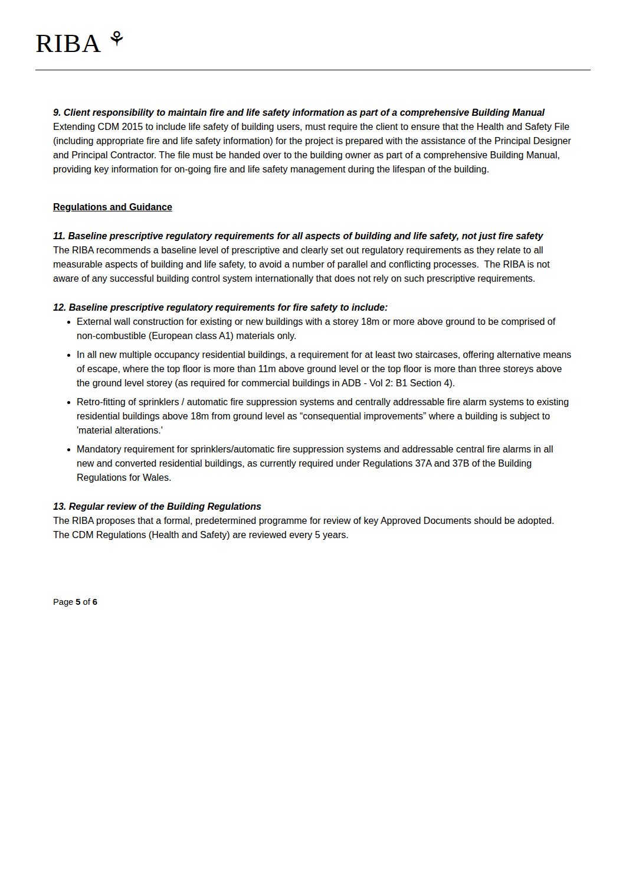RIBA ⚘
9. Client responsibility to maintain fire and life safety information as part of a comprehensive Building Manual
Extending CDM 2015 to include life safety of building users, must require the client to ensure that the Health and Safety File (including appropriate fire and life safety information) for the project is prepared with the assistance of the Principal Designer and Principal Contractor. The file must be handed over to the building owner as part of a comprehensive Building Manual, providing key information for on-going fire and life safety management during the lifespan of the building.
Regulations and Guidance
11. Baseline prescriptive regulatory requirements for all aspects of building and life safety, not just fire safety
The RIBA recommends a baseline level of prescriptive and clearly set out regulatory requirements as they relate to all measurable aspects of building and life safety, to avoid a number of parallel and conflicting processes. The RIBA is not aware of any successful building control system internationally that does not rely on such prescriptive requirements.
12. Baseline prescriptive regulatory requirements for fire safety to include:
External wall construction for existing or new buildings with a storey 18m or more above ground to be comprised of non-combustible (European class A1) materials only.
In all new multiple occupancy residential buildings, a requirement for at least two staircases, offering alternative means of escape, where the top floor is more than 11m above ground level or the top floor is more than three storeys above the ground level storey (as required for commercial buildings in ADB - Vol 2: B1 Section 4).
Retro-fitting of sprinklers / automatic fire suppression systems and centrally addressable fire alarm systems to existing residential buildings above 18m from ground level as “consequential improvements” where a building is subject to 'material alterations.'
Mandatory requirement for sprinklers/automatic fire suppression systems and addressable central fire alarms in all new and converted residential buildings, as currently required under Regulations 37A and 37B of the Building Regulations for Wales.
13. Regular review of the Building Regulations
The RIBA proposes that a formal, predetermined programme for review of key Approved Documents should be adopted. The CDM Regulations (Health and Safety) are reviewed every 5 years.
Page 5 of 6